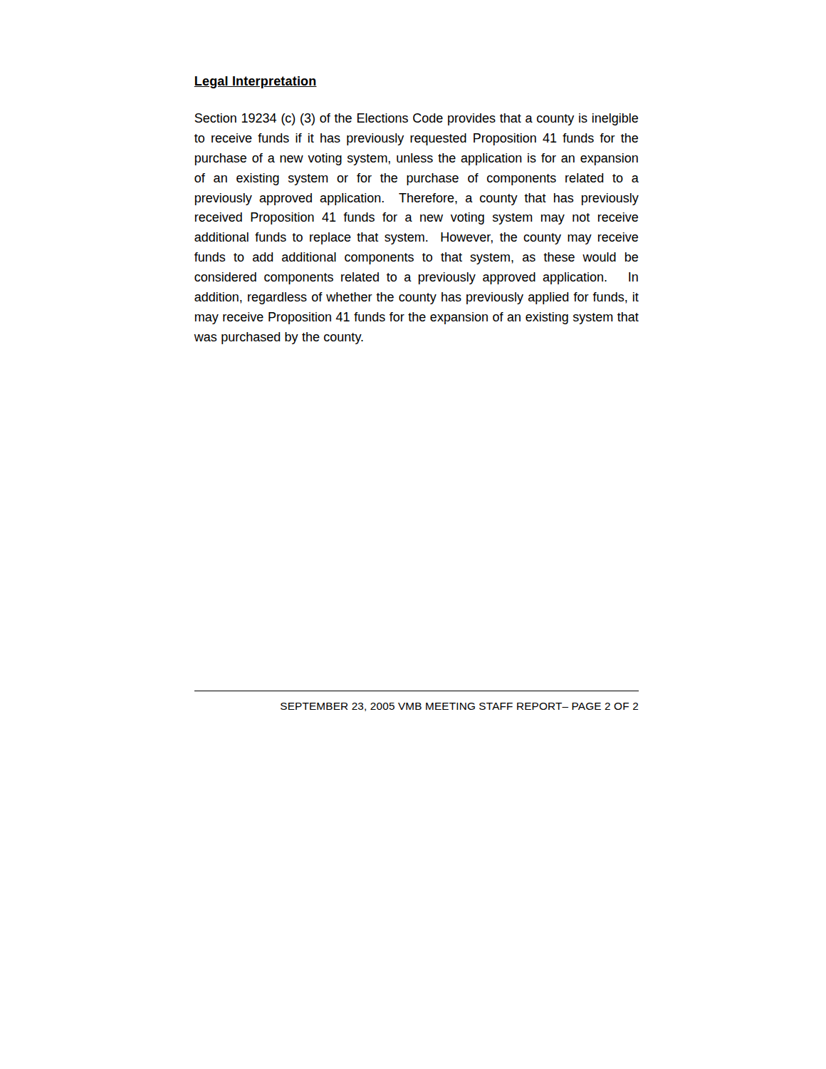Legal Interpretation
Section 19234 (c) (3) of the Elections Code provides that a county is inelgible to receive funds if it has previously requested Proposition 41 funds for the purchase of a new voting system, unless the application is for an expansion of an existing system or for the purchase of components related to a previously approved application. Therefore, a county that has previously received Proposition 41 funds for a new voting system may not receive additional funds to replace that system. However, the county may receive funds to add additional components to that system, as these would be considered components related to a previously approved application. In addition, regardless of whether the county has previously applied for funds, it may receive Proposition 41 funds for the expansion of an existing system that was purchased by the county.
SEPTEMBER 23, 2005 VMB MEETING STAFF REPORT– PAGE 2 OF 2